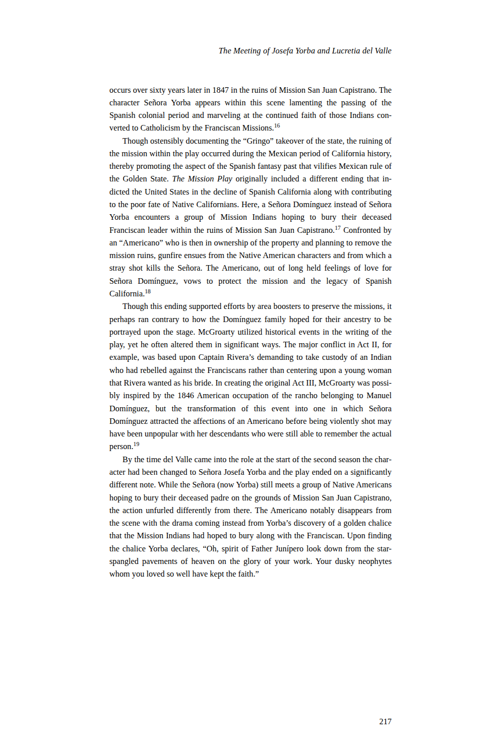The Meeting of Josefa Yorba and Lucretia del Valle
occurs over sixty years later in 1847 in the ruins of Mission San Juan Capistrano. The character Señora Yorba appears within this scene lamenting the passing of the Spanish colonial period and marveling at the continued faith of those Indians converted to Catholicism by the Franciscan Missions.16
Though ostensibly documenting the “Gringo” takeover of the state, the ruining of the mission within the play occurred during the Mexican period of California history, thereby promoting the aspect of the Spanish fantasy past that vilifies Mexican rule of the Golden State. The Mission Play originally included a different ending that indicted the United States in the decline of Spanish California along with contributing to the poor fate of Native Californians. Here, a Señora Domínguez instead of Señora Yorba encounters a group of Mission Indians hoping to bury their deceased Franciscan leader within the ruins of Mission San Juan Capistrano.17 Confronted by an “Americano” who is then in ownership of the property and planning to remove the mission ruins, gunfire ensues from the Native American characters and from which a stray shot kills the Señora. The Americano, out of long held feelings of love for Señora Domínguez, vows to protect the mission and the legacy of Spanish California.18
Though this ending supported efforts by area boosters to preserve the missions, it perhaps ran contrary to how the Domínguez family hoped for their ancestry to be portrayed upon the stage. McGroarty utilized historical events in the writing of the play, yet he often altered them in significant ways. The major conflict in Act II, for example, was based upon Captain Rivera’s demanding to take custody of an Indian who had rebelled against the Franciscans rather than centering upon a young woman that Rivera wanted as his bride. In creating the original Act III, McGroarty was possibly inspired by the 1846 American occupation of the rancho belonging to Manuel Domínguez, but the transformation of this event into one in which Señora Domínguez attracted the affections of an Americano before being violently shot may have been unpopular with her descendants who were still able to remember the actual person.19
By the time del Valle came into the role at the start of the second season the character had been changed to Señora Josefa Yorba and the play ended on a significantly different note. While the Señora (now Yorba) still meets a group of Native Americans hoping to bury their deceased padre on the grounds of Mission San Juan Capistrano, the action unfurled differently from there. The Americano notably disappears from the scene with the drama coming instead from Yorba’s discovery of a golden chalice that the Mission Indians had hoped to bury along with the Franciscan. Upon finding the chalice Yorba declares, “Oh, spirit of Father Junípero look down from the star-spangled pavements of heaven on the glory of your work. Your dusky neophytes whom you loved so well have kept the faith.”
217